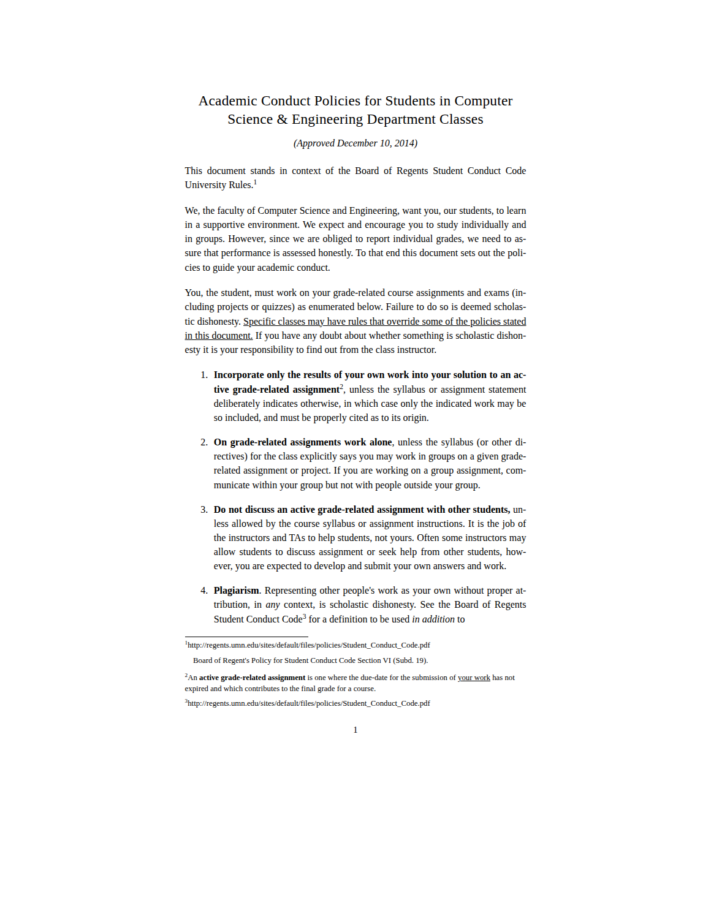Academic Conduct Policies for Students in Computer
Science & Engineering Department Classes
(Approved December 10, 2014)
This document stands in context of the Board of Regents Student Conduct Code University Rules.1
We, the faculty of Computer Science and Engineering, want you, our students, to learn in a supportive environment. We expect and encourage you to study individually and in groups. However, since we are obliged to report individual grades, we need to assure that performance is assessed honestly. To that end this document sets out the policies to guide your academic conduct.
You, the student, must work on your grade-related course assignments and exams (including projects or quizzes) as enumerated below. Failure to do so is deemed scholastic dishonesty. Specific classes may have rules that override some of the policies stated in this document. If you have any doubt about whether something is scholastic dishonesty it is your responsibility to find out from the class instructor.
Incorporate only the results of your own work into your solution to an active grade-related assignment2, unless the syllabus or assignment statement deliberately indicates otherwise, in which case only the indicated work may be so included, and must be properly cited as to its origin.
On grade-related assignments work alone, unless the syllabus (or other directives) for the class explicitly says you may work in groups on a given grade-related assignment or project. If you are working on a group assignment, communicate within your group but not with people outside your group.
Do not discuss an active grade-related assignment with other students, unless allowed by the course syllabus or assignment instructions. It is the job of the instructors and TAs to help students, not yours. Often some instructors may allow students to discuss assignment or seek help from other students, however, you are expected to develop and submit your own answers and work.
Plagiarism. Representing other people's work as your own without proper attribution, in any context, is scholastic dishonesty. See the Board of Regents Student Conduct Code3 for a definition to be used in addition to
1http://regents.umn.edu/sites/default/files/policies/Student_Conduct_Code.pdf
Board of Regent's Policy for Student Conduct Code Section VI (Subd. 19).
2An active grade-related assignment is one where the due-date for the submission of your work has not expired and which contributes to the final grade for a course.
3http://regents.umn.edu/sites/default/files/policies/Student_Conduct_Code.pdf
1